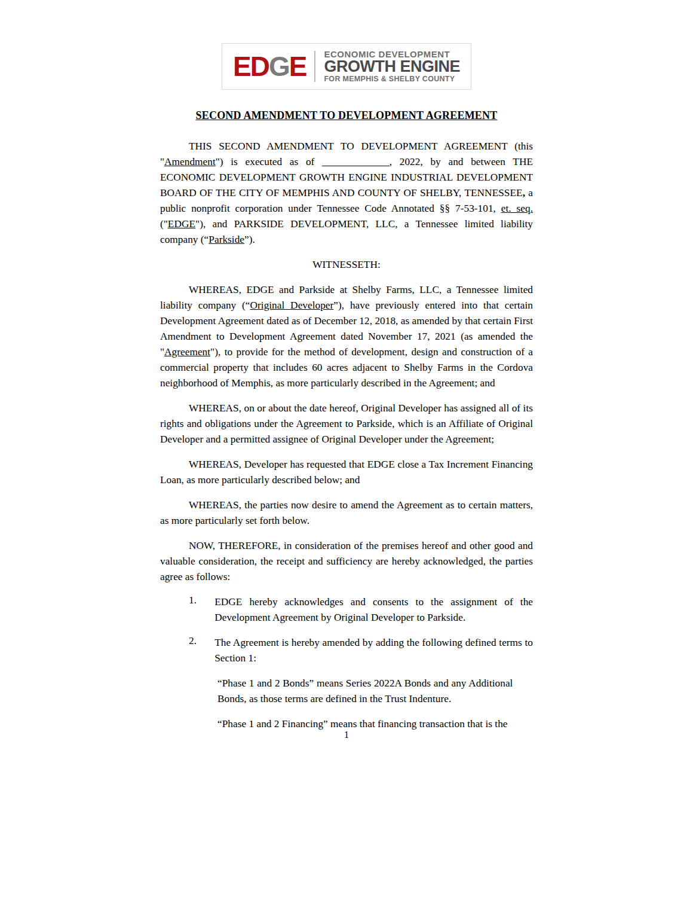EDGE
ECONOMIC DEVELOPMENT
GROWTH ENGINE
FOR MEMPHIS & SHELBY COUNTY
SECOND AMENDMENT TO DEVELOPMENT AGREEMENT
THIS SECOND AMENDMENT TO DEVELOPMENT AGREEMENT (this "Amendment") is executed as of _____________, 2022, by and between THE ECONOMIC DEVELOPMENT GROWTH ENGINE INDUSTRIAL DEVELOPMENT BOARD OF THE CITY OF MEMPHIS AND COUNTY OF SHELBY, TENNESSEE, a public nonprofit corporation under Tennessee Code Annotated §§ 7-53-101, et. seq. ("EDGE"), and PARKSIDE DEVELOPMENT, LLC, a Tennessee limited liability company (“Parkside”).
WITNESSETH:
WHEREAS, EDGE and Parkside at Shelby Farms, LLC, a Tennessee limited liability company (“Original Developer”), have previously entered into that certain Development Agreement dated as of December 12, 2018, as amended by that certain First Amendment to Development Agreement dated November 17, 2021 (as amended the "Agreement"), to provide for the method of development, design and construction of a commercial property that includes 60 acres adjacent to Shelby Farms in the Cordova neighborhood of Memphis, as more particularly described in the Agreement; and
WHEREAS, on or about the date hereof, Original Developer has assigned all of its rights and obligations under the Agreement to Parkside, which is an Affiliate of Original Developer and a permitted assignee of Original Developer under the Agreement;
WHEREAS, Developer has requested that EDGE close a Tax Increment Financing Loan, as more particularly described below; and
WHEREAS, the parties now desire to amend the Agreement as to certain matters, as more particularly set forth below.
NOW, THEREFORE, in consideration of the premises hereof and other good and valuable consideration, the receipt and sufficiency are hereby acknowledged, the parties agree as follows:
1.
EDGE hereby acknowledges and consents to the assignment of the Development Agreement by Original Developer to Parkside.
2.
The Agreement is hereby amended by adding the following defined terms to Section 1:
“Phase 1 and 2 Bonds” means Series 2022A Bonds and any Additional Bonds, as those terms are defined in the Trust Indenture.
“Phase 1 and 2 Financing” means that financing transaction that is the
1